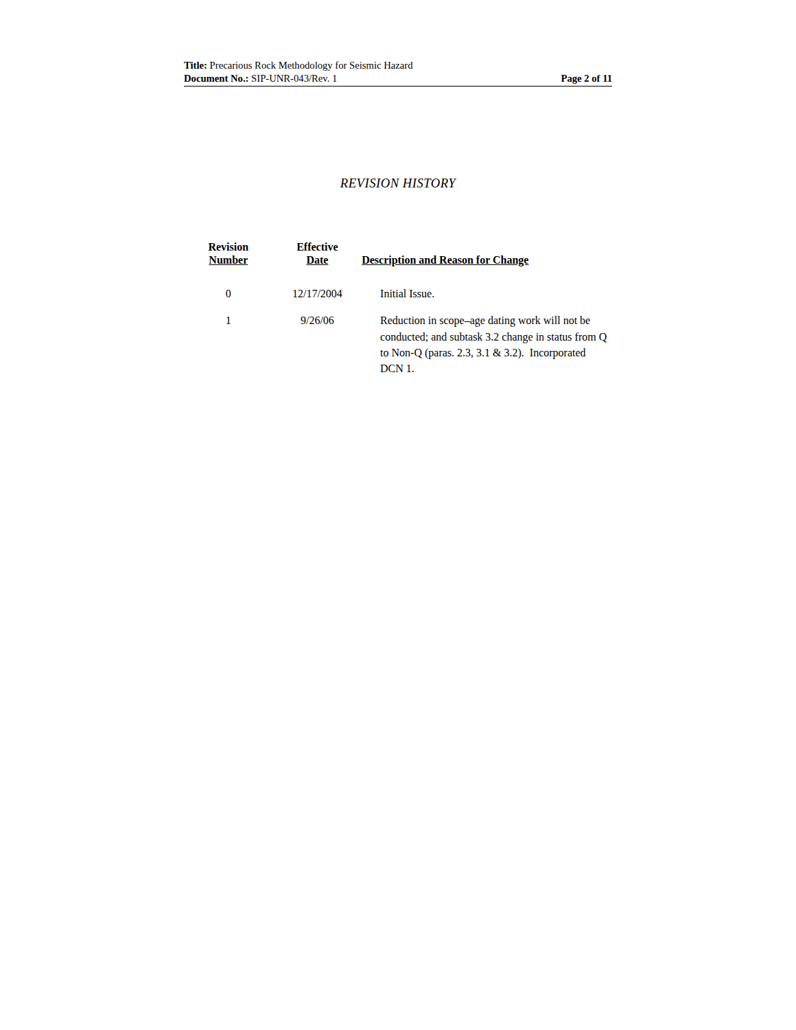| Title: Precarious Rock Methodology for Seismic Hazard | |
| Document No.: SIP-UNR-043/Rev. 1 | Page 2 of 11 |
REVISION HISTORY
| Revision Number | Effective Date | Description and Reason for Change |
| --- | --- | --- |
| 0 | 12/17/2004 | Initial Issue. |
| 1 | 9/26/06 | Reduction in scope–age dating work will not be conducted; and subtask 3.2 change in status from Q to Non-Q (paras. 2.3, 3.1 & 3.2). Incorporated DCN 1. |